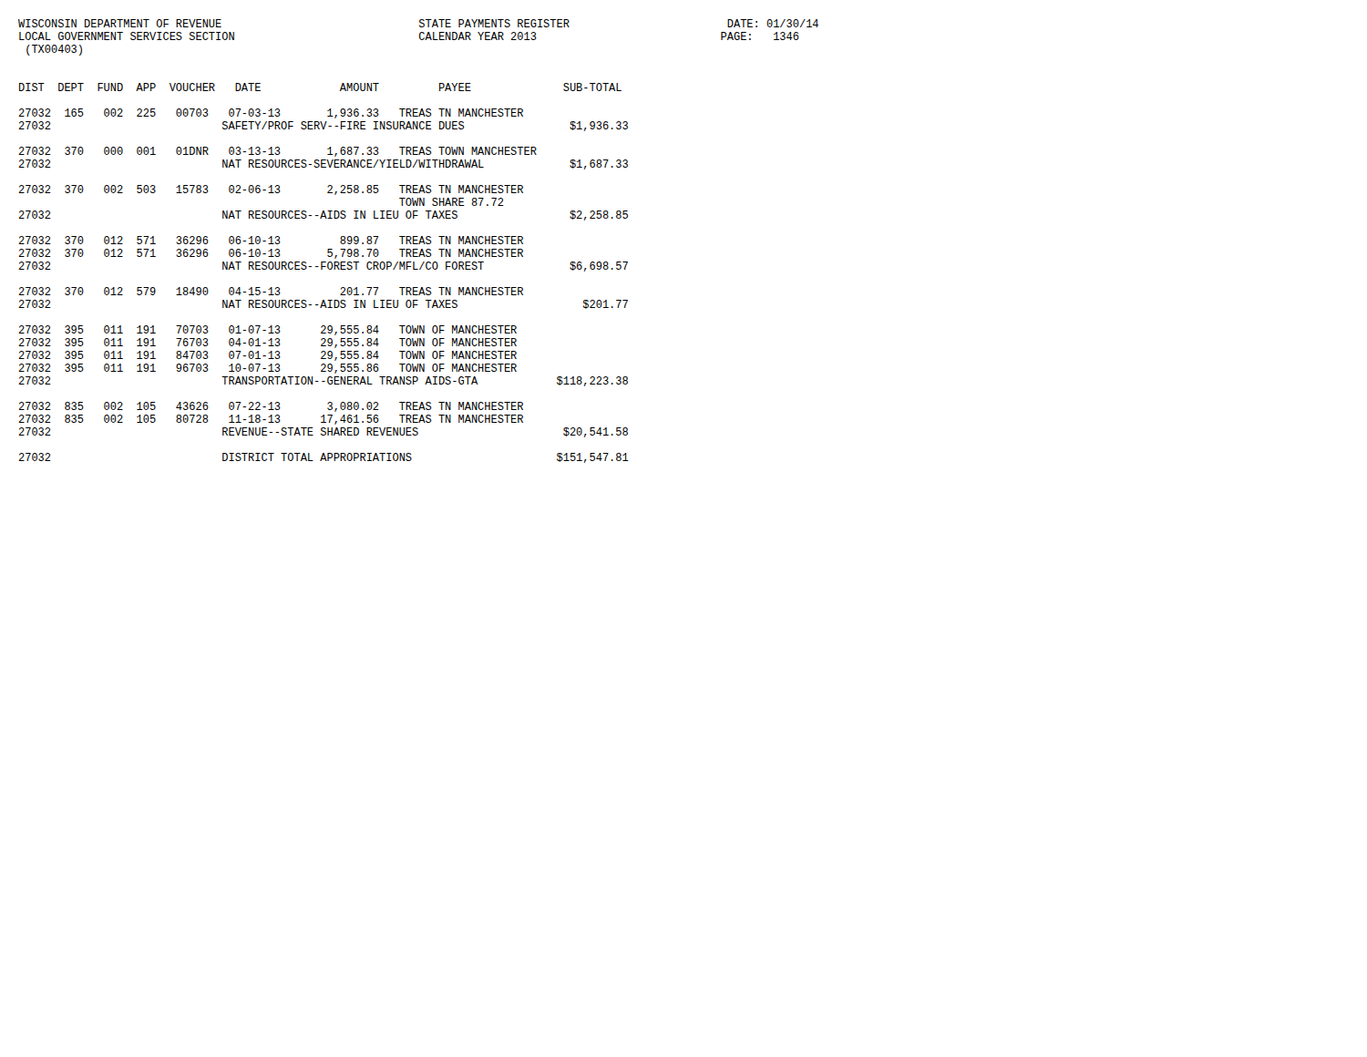WISCONSIN DEPARTMENT OF REVENUE STATE PAYMENTS REGISTER DATE: 01/30/14 LOCAL GOVERNMENT SERVICES SECTION CALENDAR YEAR 2013 PAGE: 1346 (TX00403) DIST DEPT FUND APP VOUCHER DATE AMOUNT PAYEE SUB-TOTAL 27032 165 002 225 00703 07-03-13 1,936.33 TREAS TN MANCHESTER 27032 SAFETY/PROF SERV--FIRE INSURANCE DUES $1,936.33 27032 370 000 001 01DNR 03-13-13 1,687.33 TREAS TOWN MANCHESTER 27032 NAT RESOURCES-SEVERANCE/YIELD/WITHDRAWAL $1,687.33 27032 370 002 503 15783 02-06-13 2,258.85 TREAS TN MANCHESTER TOWN SHARE 87.72 27032 NAT RESOURCES--AIDS IN LIEU OF TAXES $2,258.85 27032 370 012 571 36296 06-10-13 899.87 TREAS TN MANCHESTER 27032 370 012 571 36296 06-10-13 5,798.70 TREAS TN MANCHESTER 27032 NAT RESOURCES--FOREST CROP/MFL/CO FOREST $6,698.57 27032 370 012 579 18490 04-15-13 201.77 TREAS TN MANCHESTER 27032 NAT RESOURCES--AIDS IN LIEU OF TAXES $201.77 27032 395 011 191 70703 01-07-13 29,555.84 TOWN OF MANCHESTER 27032 395 011 191 76703 04-01-13 29,555.84 TOWN OF MANCHESTER 27032 395 011 191 84703 07-01-13 29,555.84 TOWN OF MANCHESTER 27032 395 011 191 96703 10-07-13 29,555.86 TOWN OF MANCHESTER 27032 TRANSPORTATION--GENERAL TRANSP AIDS-GTA $118,223.38 27032 835 002 105 43626 07-22-13 3,080.02 TREAS TN MANCHESTER 27032 835 002 105 80728 11-18-13 17,461.56 TREAS TN MANCHESTER 27032 REVENUE--STATE SHARED REVENUES $20,541.58 27032 DISTRICT TOTAL APPROPRIATIONS $151,547.81